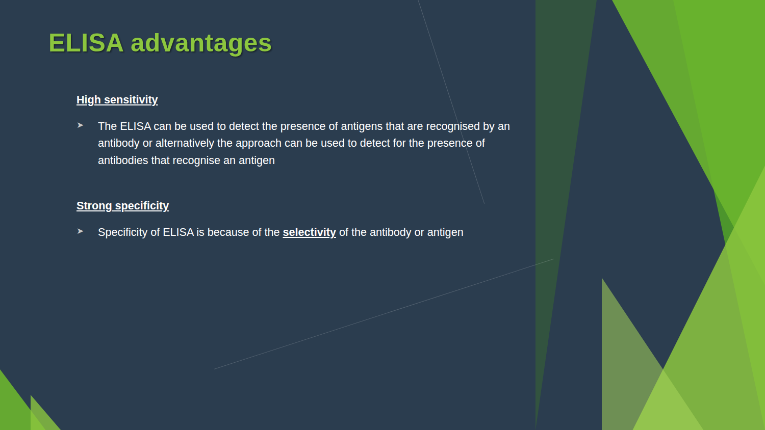ELISA advantages
High sensitivity
The ELISA can be used to detect the presence of antigens that are recognised by an antibody or alternatively the approach can be used to detect for the presence of antibodies that recognise an antigen
Strong specificity
Specificity of ELISA is because of the selectivity of the antibody or antigen